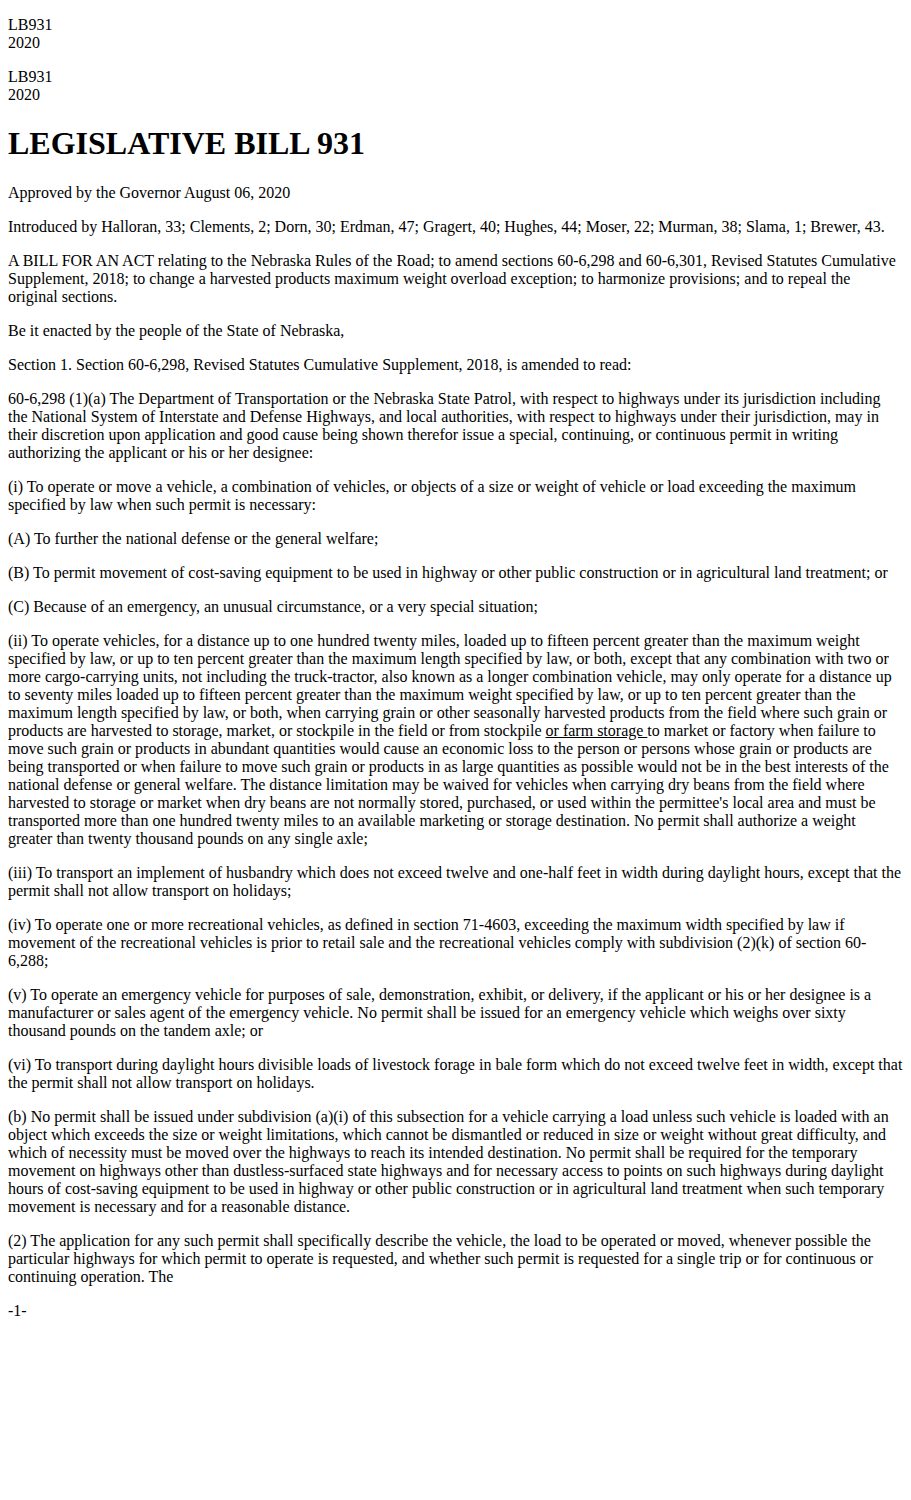LB931
2020
LB931
2020
LEGISLATIVE BILL 931
Approved by the Governor August 06, 2020
Introduced by Halloran, 33; Clements, 2; Dorn, 30; Erdman, 47; Gragert, 40; Hughes, 44; Moser, 22; Murman, 38; Slama, 1; Brewer, 43.
A BILL FOR AN ACT relating to the Nebraska Rules of the Road; to amend sections 60-6,298 and 60-6,301, Revised Statutes Cumulative Supplement, 2018; to change a harvested products maximum weight overload exception; to harmonize provisions; and to repeal the original sections.
Be it enacted by the people of the State of Nebraska,
Section 1. Section 60-6,298, Revised Statutes Cumulative Supplement, 2018, is amended to read:
60-6,298 (1)(a) The Department of Transportation or the Nebraska State Patrol, with respect to highways under its jurisdiction including the National System of Interstate and Defense Highways, and local authorities, with respect to highways under their jurisdiction, may in their discretion upon application and good cause being shown therefor issue a special, continuing, or continuous permit in writing authorizing the applicant or his or her designee:
(i) To operate or move a vehicle, a combination of vehicles, or objects of a size or weight of vehicle or load exceeding the maximum specified by law when such permit is necessary:
(A) To further the national defense or the general welfare;
(B) To permit movement of cost-saving equipment to be used in highway or other public construction or in agricultural land treatment; or
(C) Because of an emergency, an unusual circumstance, or a very special situation;
(ii) To operate vehicles, for a distance up to one hundred twenty miles, loaded up to fifteen percent greater than the maximum weight specified by law, or up to ten percent greater than the maximum length specified by law, or both, except that any combination with two or more cargo-carrying units, not including the truck-tractor, also known as a longer combination vehicle, may only operate for a distance up to seventy miles loaded up to fifteen percent greater than the maximum weight specified by law, or up to ten percent greater than the maximum length specified by law, or both, when carrying grain or other seasonally harvested products from the field where such grain or products are harvested to storage, market, or stockpile in the field or from stockpile or farm storage to market or factory when failure to move such grain or products in abundant quantities would cause an economic loss to the person or persons whose grain or products are being transported or when failure to move such grain or products in as large quantities as possible would not be in the best interests of the national defense or general welfare. The distance limitation may be waived for vehicles when carrying dry beans from the field where harvested to storage or market when dry beans are not normally stored, purchased, or used within the permittee's local area and must be transported more than one hundred twenty miles to an available marketing or storage destination. No permit shall authorize a weight greater than twenty thousand pounds on any single axle;
(iii) To transport an implement of husbandry which does not exceed twelve and one-half feet in width during daylight hours, except that the permit shall not allow transport on holidays;
(iv) To operate one or more recreational vehicles, as defined in section 71-4603, exceeding the maximum width specified by law if movement of the recreational vehicles is prior to retail sale and the recreational vehicles comply with subdivision (2)(k) of section 60-6,288;
(v) To operate an emergency vehicle for purposes of sale, demonstration, exhibit, or delivery, if the applicant or his or her designee is a manufacturer or sales agent of the emergency vehicle. No permit shall be issued for an emergency vehicle which weighs over sixty thousand pounds on the tandem axle; or
(vi) To transport during daylight hours divisible loads of livestock forage in bale form which do not exceed twelve feet in width, except that the permit shall not allow transport on holidays.
(b) No permit shall be issued under subdivision (a)(i) of this subsection for a vehicle carrying a load unless such vehicle is loaded with an object which exceeds the size or weight limitations, which cannot be dismantled or reduced in size or weight without great difficulty, and which of necessity must be moved over the highways to reach its intended destination. No permit shall be required for the temporary movement on highways other than dustless-surfaced state highways and for necessary access to points on such highways during daylight hours of cost-saving equipment to be used in highway or other public construction or in agricultural land treatment when such temporary movement is necessary and for a reasonable distance.
(2) The application for any such permit shall specifically describe the vehicle, the load to be operated or moved, whenever possible the particular highways for which permit to operate is requested, and whether such permit is requested for a single trip or for continuous or continuing operation. The
-1-